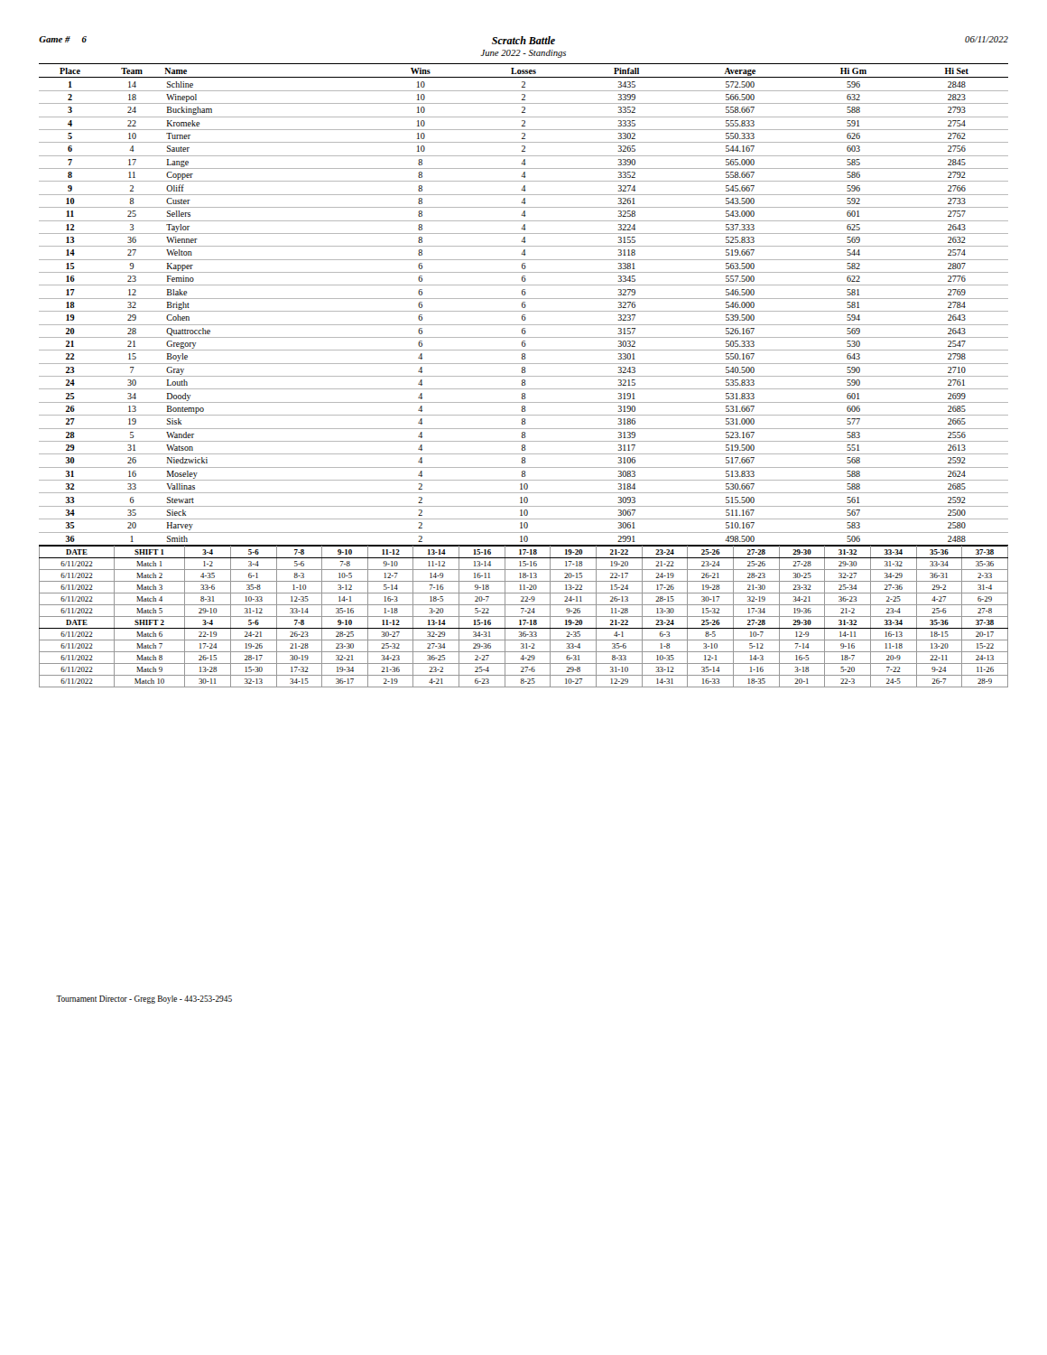Game # 6
Scratch Battle
June 2022 - Standings
06/11/2022
| Place | Team | Name | Wins | Losses | Pinfall | Average | Hi Gm | Hi Set |
| --- | --- | --- | --- | --- | --- | --- | --- | --- |
| 1 | 14 | Schline | 10 | 2 | 3435 | 572.500 | 596 | 2848 |
| 2 | 18 | Winepol | 10 | 2 | 3399 | 566.500 | 632 | 2823 |
| 3 | 24 | Buckingham | 10 | 2 | 3352 | 558.667 | 588 | 2793 |
| 4 | 22 | Kromeke | 10 | 2 | 3335 | 555.833 | 591 | 2754 |
| 5 | 10 | Turner | 10 | 2 | 3302 | 550.333 | 626 | 2762 |
| 6 | 4 | Sauter | 10 | 2 | 3265 | 544.167 | 603 | 2756 |
| 7 | 17 | Lange | 8 | 4 | 3390 | 565.000 | 585 | 2845 |
| 8 | 11 | Copper | 8 | 4 | 3352 | 558.667 | 586 | 2792 |
| 9 | 2 | Oliff | 8 | 4 | 3274 | 545.667 | 596 | 2766 |
| 10 | 8 | Custer | 8 | 4 | 3261 | 543.500 | 592 | 2733 |
| 11 | 25 | Sellers | 8 | 4 | 3258 | 543.000 | 601 | 2757 |
| 12 | 3 | Taylor | 8 | 4 | 3224 | 537.333 | 625 | 2643 |
| 13 | 36 | Wienner | 8 | 4 | 3155 | 525.833 | 569 | 2632 |
| 14 | 27 | Welton | 8 | 4 | 3118 | 519.667 | 544 | 2574 |
| 15 | 9 | Kapper | 6 | 6 | 3381 | 563.500 | 582 | 2807 |
| 16 | 23 | Femino | 6 | 6 | 3345 | 557.500 | 622 | 2776 |
| 17 | 12 | Blake | 6 | 6 | 3279 | 546.500 | 581 | 2769 |
| 18 | 32 | Bright | 6 | 6 | 3276 | 546.000 | 581 | 2784 |
| 19 | 29 | Cohen | 6 | 6 | 3237 | 539.500 | 594 | 2643 |
| 20 | 28 | Quattrocche | 6 | 6 | 3157 | 526.167 | 569 | 2643 |
| 21 | 21 | Gregory | 6 | 6 | 3032 | 505.333 | 530 | 2547 |
| 22 | 15 | Boyle | 4 | 8 | 3301 | 550.167 | 643 | 2798 |
| 23 | 7 | Gray | 4 | 8 | 3243 | 540.500 | 590 | 2710 |
| 24 | 30 | Louth | 4 | 8 | 3215 | 535.833 | 590 | 2761 |
| 25 | 34 | Doody | 4 | 8 | 3191 | 531.833 | 601 | 2699 |
| 26 | 13 | Bontempo | 4 | 8 | 3190 | 531.667 | 606 | 2685 |
| 27 | 19 | Sisk | 4 | 8 | 3186 | 531.000 | 577 | 2665 |
| 28 | 5 | Wander | 4 | 8 | 3139 | 523.167 | 583 | 2556 |
| 29 | 31 | Watson | 4 | 8 | 3117 | 519.500 | 551 | 2613 |
| 30 | 26 | Niedzwicki | 4 | 8 | 3106 | 517.667 | 568 | 2592 |
| 31 | 16 | Moseley | 4 | 8 | 3083 | 513.833 | 588 | 2624 |
| 32 | 33 | Vallinas | 2 | 10 | 3184 | 530.667 | 588 | 2685 |
| 33 | 6 | Stewart | 2 | 10 | 3093 | 515.500 | 561 | 2592 |
| 34 | 35 | Sieck | 2 | 10 | 3067 | 511.167 | 567 | 2500 |
| 35 | 20 | Harvey | 2 | 10 | 3061 | 510.167 | 583 | 2580 |
| 36 | 1 | Smith | 2 | 10 | 2991 | 498.500 | 506 | 2488 |
| DATE | SHIFT 1 | 3-4 | 5-6 | 7-8 | 9-10 | 11-12 | 13-14 | 15-16 | 17-18 | 19-20 | 21-22 | 23-24 | 25-26 | 27-28 | 29-30 | 31-32 | 33-34 | 35-36 | 37-38 |
| --- | --- | --- | --- | --- | --- | --- | --- | --- | --- | --- | --- | --- | --- | --- | --- | --- | --- | --- | --- |
| 6/11/2022 | Match 1 | 1-2 | 3-4 | 5-6 | 7-8 | 9-10 | 11-12 | 13-14 | 15-16 | 17-18 | 19-20 | 21-22 | 23-24 | 25-26 | 27-28 | 29-30 | 31-32 | 33-34 | 35-36 |
| 6/11/2022 | Match 2 | 4-35 | 6-1 | 8-3 | 10-5 | 12-7 | 14-9 | 16-11 | 18-13 | 20-15 | 22-17 | 24-19 | 26-21 | 28-23 | 30-25 | 32-27 | 34-29 | 36-31 | 2-33 |
| 6/11/2022 | Match 3 | 33-6 | 35-8 | 1-10 | 3-12 | 5-14 | 7-16 | 9-18 | 11-20 | 13-22 | 15-24 | 17-26 | 19-28 | 21-30 | 23-32 | 25-34 | 27-36 | 29-2 | 31-4 |
| 6/11/2022 | Match 4 | 8-31 | 10-33 | 12-35 | 14-1 | 16-3 | 18-5 | 20-7 | 22-9 | 24-11 | 26-13 | 28-15 | 30-17 | 32-19 | 34-21 | 36-23 | 2-25 | 4-27 | 6-29 |
| 6/11/2022 | Match 5 | 29-10 | 31-12 | 33-14 | 35-16 | 1-18 | 3-20 | 5-22 | 7-24 | 9-26 | 11-28 | 13-30 | 15-32 | 17-34 | 19-36 | 21-2 | 23-4 | 25-6 | 27-8 |
| DATE | SHIFT 2 | 3-4 | 5-6 | 7-8 | 9-10 | 11-12 | 13-14 | 15-16 | 17-18 | 19-20 | 21-22 | 23-24 | 25-26 | 27-28 | 29-30 | 31-32 | 33-34 | 35-36 | 37-38 |
| 6/11/2022 | Match 6 | 22-19 | 24-21 | 26-23 | 28-25 | 30-27 | 32-29 | 34-31 | 36-33 | 2-35 | 4-1 | 6-3 | 8-5 | 10-7 | 12-9 | 14-11 | 16-13 | 18-15 | 20-17 |
| 6/11/2022 | Match 7 | 17-24 | 19-26 | 21-28 | 23-30 | 25-32 | 27-34 | 29-36 | 31-2 | 33-4 | 35-6 | 1-8 | 3-10 | 5-12 | 7-14 | 9-16 | 11-18 | 13-20 | 15-22 |
| 6/11/2022 | Match 8 | 26-15 | 28-17 | 30-19 | 32-21 | 34-23 | 36-25 | 2-27 | 4-29 | 6-31 | 8-33 | 10-35 | 12-1 | 14-3 | 16-5 | 18-7 | 20-9 | 22-11 | 24-13 |
| 6/11/2022 | Match 9 | 13-28 | 15-30 | 17-32 | 19-34 | 21-36 | 23-2 | 25-4 | 27-6 | 29-8 | 31-10 | 33-12 | 35-14 | 1-16 | 3-18 | 5-20 | 7-22 | 9-24 | 11-26 |
| 6/11/2022 | Match 10 | 30-11 | 32-13 | 34-15 | 36-17 | 2-19 | 4-21 | 6-23 | 8-25 | 10-27 | 12-29 | 14-31 | 16-33 | 18-35 | 20-1 | 22-3 | 24-5 | 26-7 | 28-9 |
Tournament Director - Gregg Boyle - 443-253-2945